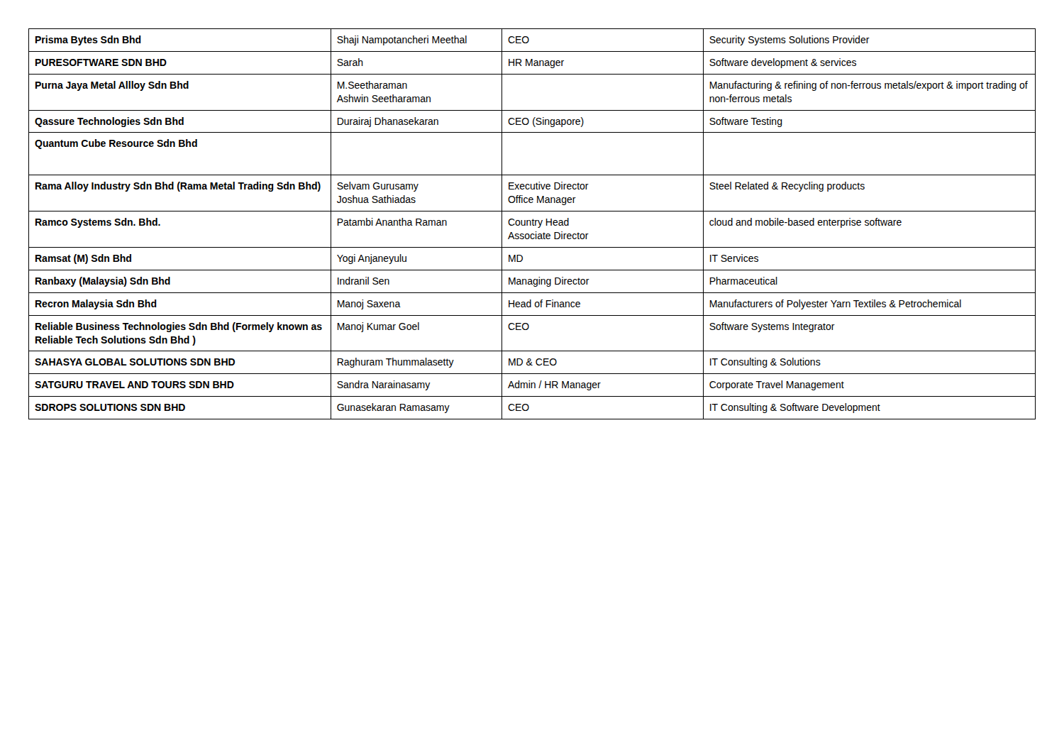| Prisma Bytes Sdn Bhd | Shaji Nampotancheri Meethal | CEO | Security Systems Solutions Provider |
| PURESOFTWARE SDN BHD | Sarah | HR Manager | Software development & services |
| Purna Jaya Metal Allloy Sdn Bhd | M.Seetharaman Ashwin Seetharaman | | Manufacturing & refining of non-ferrous metals/export & import trading of non-ferrous metals |
| Qassure Technologies Sdn Bhd | Durairaj Dhanasekaran | CEO (Singapore) | Software Testing |
| Quantum Cube Resource Sdn Bhd | | | |
| Rama Alloy Industry Sdn Bhd (Rama Metal Trading Sdn Bhd) | Selvam Gurusamy Joshua Sathiadas | Executive Director Office Manager | Steel Related & Recycling products |
| Ramco Systems Sdn. Bhd. | Patambi Anantha Raman | Country Head Associate Director | cloud and mobile-based enterprise software |
| Ramsat (M) Sdn Bhd | Yogi Anjaneyulu | MD | IT Services |
| Ranbaxy (Malaysia) Sdn Bhd | Indranil Sen | Managing Director | Pharmaceutical |
| Recron Malaysia Sdn Bhd | Manoj Saxena | Head of Finance | Manufacturers of Polyester Yarn Textiles & Petrochemical |
| Reliable Business Technologies Sdn Bhd (Formely known as Reliable Tech Solutions Sdn Bhd ) | Manoj Kumar Goel | CEO | Software Systems Integrator |
| SAHASYA GLOBAL SOLUTIONS SDN BHD | Raghuram Thummalasetty | MD & CEO | IT Consulting & Solutions |
| SATGURU TRAVEL AND TOURS SDN BHD | Sandra Narainasamy | Admin / HR Manager | Corporate Travel Management |
| SDROPS SOLUTIONS SDN BHD | Gunasekaran Ramasamy | CEO | IT Consulting & Software Development |